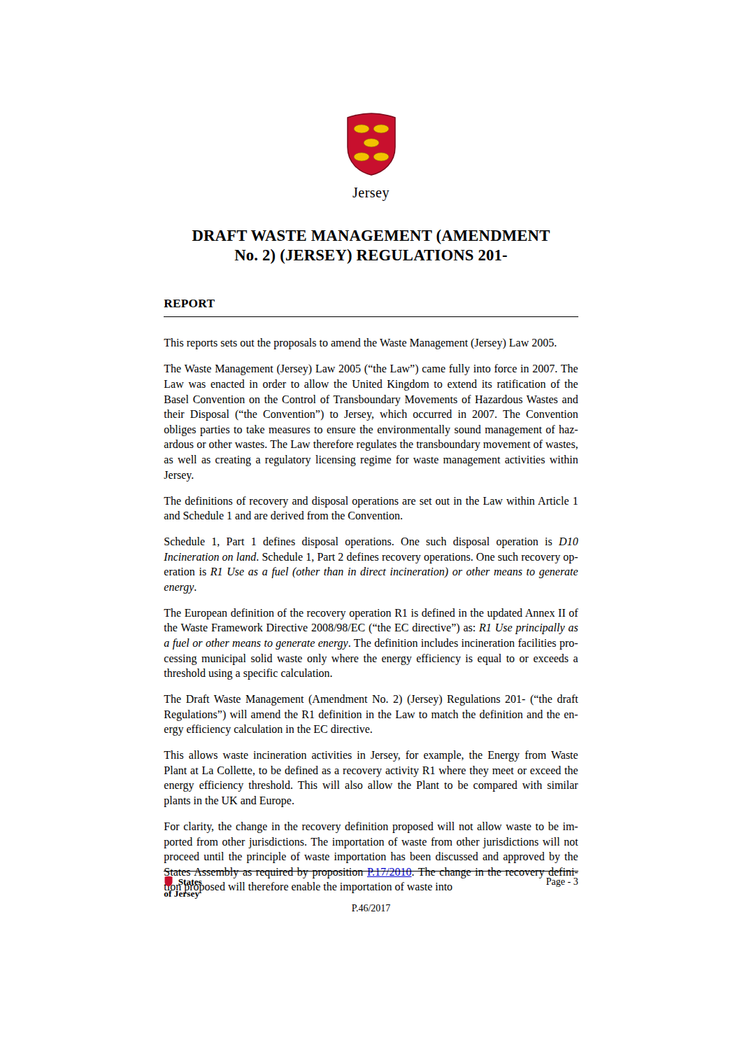Jersey
DRAFT WASTE MANAGEMENT (AMENDMENT
No. 2) (JERSEY) REGULATIONS 201-
REPORT
This reports sets out the proposals to amend the Waste Management (Jersey) Law 2005.
The Waste Management (Jersey) Law 2005 (“the Law”) came fully into force in 2007. The Law was enacted in order to allow the United Kingdom to extend its ratification of the Basel Convention on the Control of Transboundary Movements of Hazardous Wastes and their Disposal (“the Convention”) to Jersey, which occurred in 2007. The Convention obliges parties to take measures to ensure the environmentally sound management of hazardous or other wastes. The Law therefore regulates the transboundary movement of wastes, as well as creating a regulatory licensing regime for waste management activities within Jersey.
The definitions of recovery and disposal operations are set out in the Law within Article 1 and Schedule 1 and are derived from the Convention.
Schedule 1, Part 1 defines disposal operations. One such disposal operation is D10 Incineration on land. Schedule 1, Part 2 defines recovery operations. One such recovery operation is R1 Use as a fuel (other than in direct incineration) or other means to generate energy.
The European definition of the recovery operation R1 is defined in the updated Annex II of the Waste Framework Directive 2008/98/EC (“the EC directive”) as: R1 Use principally as a fuel or other means to generate energy. The definition includes incineration facilities processing municipal solid waste only where the energy efficiency is equal to or exceeds a threshold using a specific calculation.
The Draft Waste Management (Amendment No. 2) (Jersey) Regulations 201- (“the draft Regulations”) will amend the R1 definition in the Law to match the definition and the energy efficiency calculation in the EC directive.
This allows waste incineration activities in Jersey, for example, the Energy from Waste Plant at La Collette, to be defined as a recovery activity R1 where they meet or exceed the energy efficiency threshold. This will also allow the Plant to be compared with similar plants in the UK and Europe.
For clarity, the change in the recovery definition proposed will not allow waste to be imported from other jurisdictions. The importation of waste from other jurisdictions will not proceed until the principle of waste importation has been discussed and approved by the States Assembly as required by proposition P.17/2010. The change in the recovery definition proposed will therefore enable the importation of waste into
States
of Jersey
Page - 3
P.46/2017